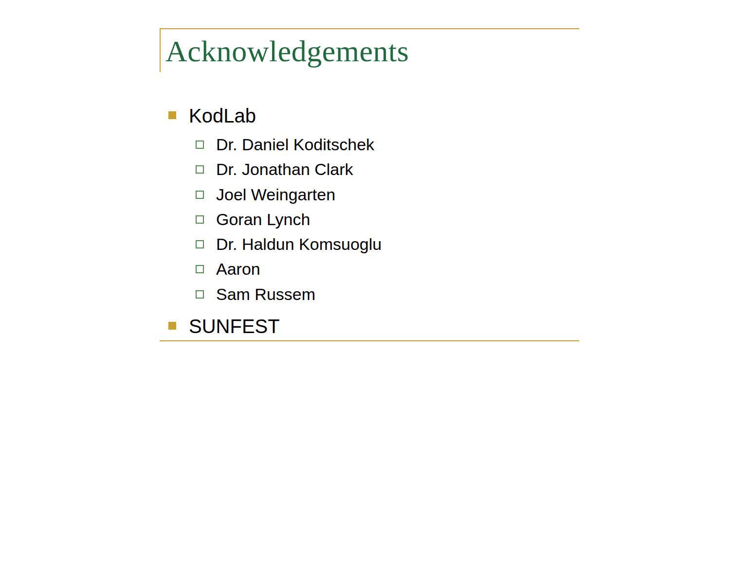Acknowledgements
KodLab
Dr. Daniel Koditschek
Dr. Jonathan Clark
Joel Weingarten
Goran Lynch
Dr. Haldun Komsuoglu
Aaron
Sam Russem
SUNFEST